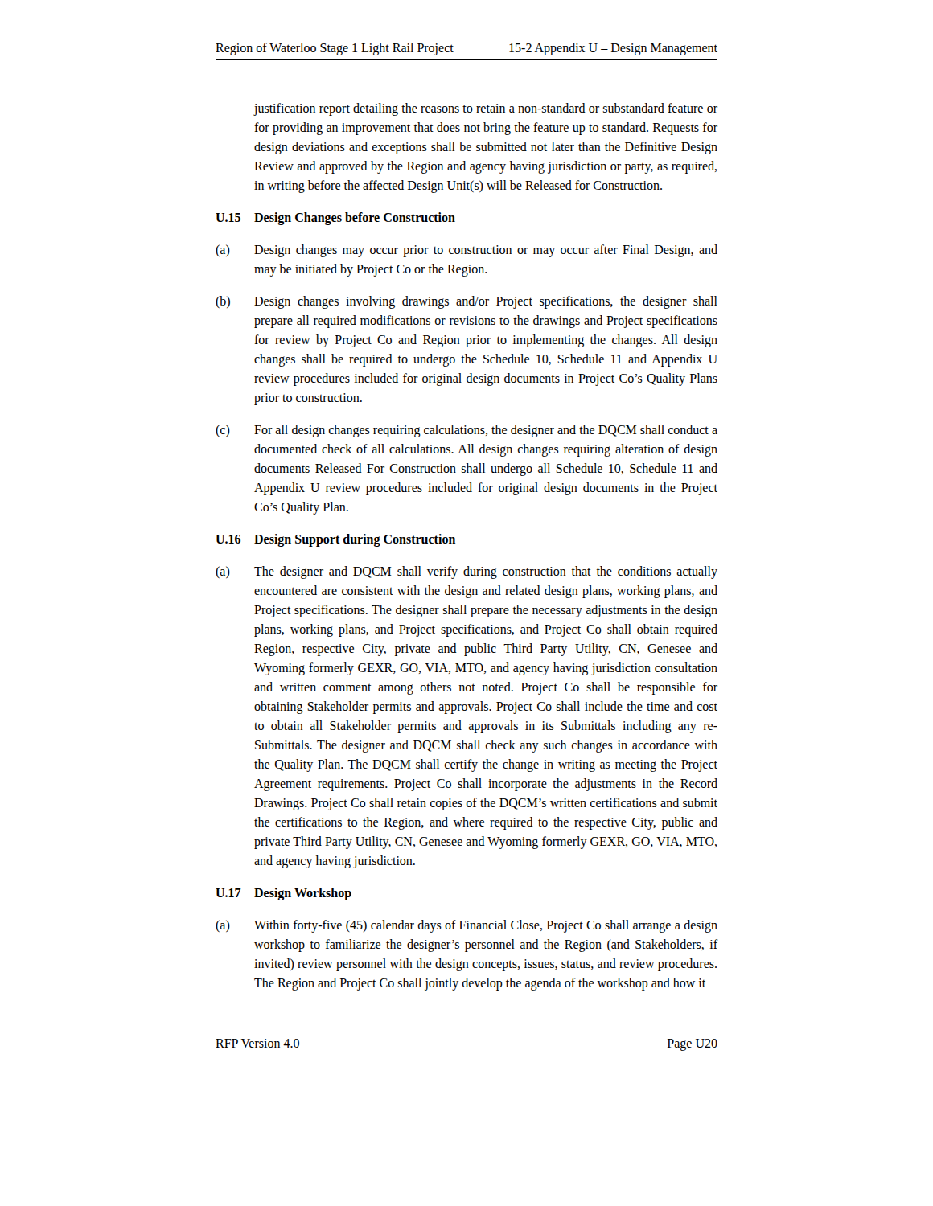Region of Waterloo Stage 1 Light Rail Project
15-2 Appendix U – Design Management
justification report detailing the reasons to retain a non-standard or substandard feature or for providing an improvement that does not bring the feature up to standard. Requests for design deviations and exceptions shall be submitted not later than the Definitive Design Review and approved by the Region and agency having jurisdiction or party, as required, in writing before the affected Design Unit(s) will be Released for Construction.
U.15
Design Changes before Construction
(a)
Design changes may occur prior to construction or may occur after Final Design, and may be initiated by Project Co or the Region.
(b)
Design changes involving drawings and/or Project specifications, the designer shall prepare all required modifications or revisions to the drawings and Project specifications for review by Project Co and Region prior to implementing the changes. All design changes shall be required to undergo the Schedule 10, Schedule 11 and Appendix U review procedures included for original design documents in Project Co’s Quality Plans prior to construction.
(c)
For all design changes requiring calculations, the designer and the DQCM shall conduct a documented check of all calculations. All design changes requiring alteration of design documents Released For Construction shall undergo all Schedule 10, Schedule 11 and Appendix U review procedures included for original design documents in the Project Co’s Quality Plan.
U.16
Design Support during Construction
(a)
The designer and DQCM shall verify during construction that the conditions actually encountered are consistent with the design and related design plans, working plans, and Project specifications. The designer shall prepare the necessary adjustments in the design plans, working plans, and Project specifications, and Project Co shall obtain required Region, respective City, private and public Third Party Utility, CN, Genesee and Wyoming formerly GEXR, GO, VIA, MTO, and agency having jurisdiction consultation and written comment among others not noted. Project Co shall be responsible for obtaining Stakeholder permits and approvals. Project Co shall include the time and cost to obtain all Stakeholder permits and approvals in its Submittals including any re-Submittals. The designer and DQCM shall check any such changes in accordance with the Quality Plan. The DQCM shall certify the change in writing as meeting the Project Agreement requirements. Project Co shall incorporate the adjustments in the Record Drawings. Project Co shall retain copies of the DQCM’s written certifications and submit the certifications to the Region, and where required to the respective City, public and private Third Party Utility, CN, Genesee and Wyoming formerly GEXR, GO, VIA, MTO, and agency having jurisdiction.
U.17
Design Workshop
(a)
Within forty-five (45) calendar days of Financial Close, Project Co shall arrange a design workshop to familiarize the designer’s personnel and the Region (and Stakeholders, if invited) review personnel with the design concepts, issues, status, and review procedures. The Region and Project Co shall jointly develop the agenda of the workshop and how it
RFP Version 4.0
Page U20